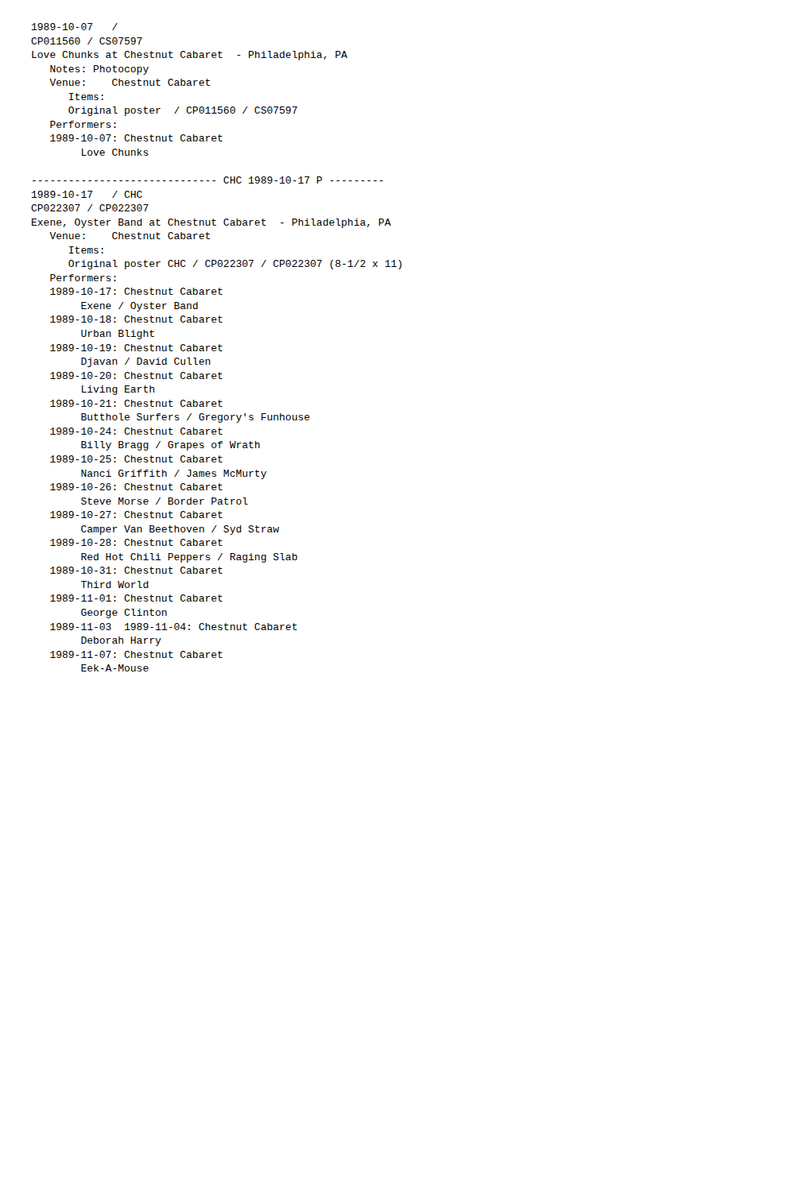1989-10-07 / CP011560 / CS07597 Love Chunks at Chestnut Cabaret - Philadelphia, PA Notes: Photocopy Venue: Chestnut Cabaret Items: Original poster / CP011560 / CS07597 Performers: 1989-10-07: Chestnut Cabaret Love Chunks ------------------------------ CHC 1989-10-17 P --------- 1989-10-17 / CHC CP022307 / CP022307 Exene, Oyster Band at Chestnut Cabaret - Philadelphia, PA Venue: Chestnut Cabaret Items: Original poster CHC / CP022307 / CP022307 (8-1/2 x 11) Performers: 1989-10-17: Chestnut Cabaret Exene / Oyster Band 1989-10-18: Chestnut Cabaret Urban Blight 1989-10-19: Chestnut Cabaret Djavan / David Cullen 1989-10-20: Chestnut Cabaret Living Earth 1989-10-21: Chestnut Cabaret Butthole Surfers / Gregory's Funhouse 1989-10-24: Chestnut Cabaret Billy Bragg / Grapes of Wrath 1989-10-25: Chestnut Cabaret Nanci Griffith / James McMurty 1989-10-26: Chestnut Cabaret Steve Morse / Border Patrol 1989-10-27: Chestnut Cabaret Camper Van Beethoven / Syd Straw 1989-10-28: Chestnut Cabaret Red Hot Chili Peppers / Raging Slab 1989-10-31: Chestnut Cabaret Third World 1989-11-01: Chestnut Cabaret George Clinton 1989-11-03 1989-11-04: Chestnut Cabaret Deborah Harry 1989-11-07: Chestnut Cabaret Eek-A-Mouse